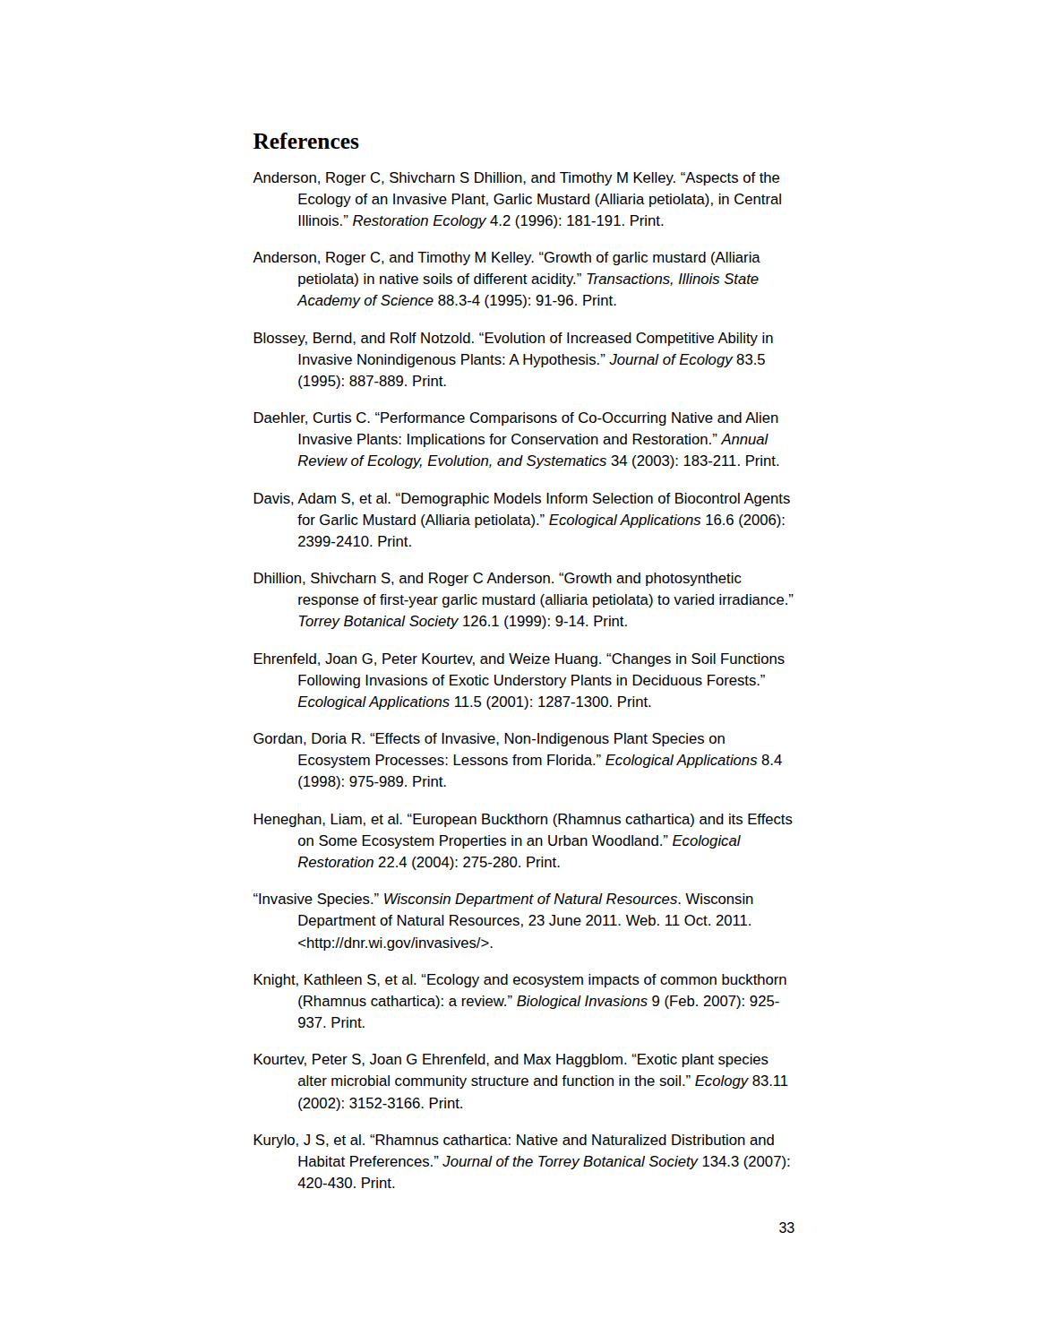References
Anderson, Roger C, Shivcharn S Dhillion, and Timothy M Kelley. “Aspects of the Ecology of an Invasive Plant, Garlic Mustard (Alliaria petiolata), in Central Illinois.” Restoration Ecology 4.2 (1996): 181-191. Print.
Anderson, Roger C, and Timothy M Kelley. “Growth of garlic mustard (Alliaria petiolata) in native soils of different acidity.” Transactions, Illinois State Academy of Science 88.3-4 (1995): 91-96. Print.
Blossey, Bernd, and Rolf Notzold. “Evolution of Increased Competitive Ability in Invasive Nonindigenous Plants: A Hypothesis.” Journal of Ecology 83.5 (1995): 887-889. Print.
Daehler, Curtis C. “Performance Comparisons of Co-Occurring Native and Alien Invasive Plants: Implications for Conservation and Restoration.” Annual Review of Ecology, Evolution, and Systematics 34 (2003): 183-211. Print.
Davis, Adam S, et al. “Demographic Models Inform Selection of Biocontrol Agents for Garlic Mustard (Alliaria petiolata).” Ecological Applications 16.6 (2006): 2399-2410. Print.
Dhillion, Shivcharn S, and Roger C Anderson. “Growth and photosynthetic response of first-year garlic mustard (alliaria petiolata) to varied irradiance.” Torrey Botanical Society 126.1 (1999): 9-14. Print.
Ehrenfeld, Joan G, Peter Kourtev, and Weize Huang. “Changes in Soil Functions Following Invasions of Exotic Understory Plants in Deciduous Forests.” Ecological Applications 11.5 (2001): 1287-1300. Print.
Gordan, Doria R. “Effects of Invasive, Non-Indigenous Plant Species on Ecosystem Processes: Lessons from Florida.” Ecological Applications 8.4 (1998): 975-989. Print.
Heneghan, Liam, et al. “European Buckthorn (Rhamnus cathartica) and its Effects on Some Ecosystem Properties in an Urban Woodland.” Ecological Restoration 22.4 (2004): 275-280. Print.
“Invasive Species.” Wisconsin Department of Natural Resources. Wisconsin Department of Natural Resources, 23 June 2011. Web. 11 Oct. 2011. <http://dnr.wi.gov/invasives/>.
Knight, Kathleen S, et al. “Ecology and ecosystem impacts of common buckthorn (Rhamnus cathartica): a review.” Biological Invasions 9 (Feb. 2007): 925-937. Print.
Kourtev, Peter S, Joan G Ehrenfeld, and Max Haggblom. “Exotic plant species alter microbial community structure and function in the soil.” Ecology 83.11 (2002): 3152-3166. Print.
Kurylo, J S, et al. “Rhamnus cathartica: Native and Naturalized Distribution and Habitat Preferences.” Journal of the Torrey Botanical Society 134.3 (2007): 420-430. Print.
33